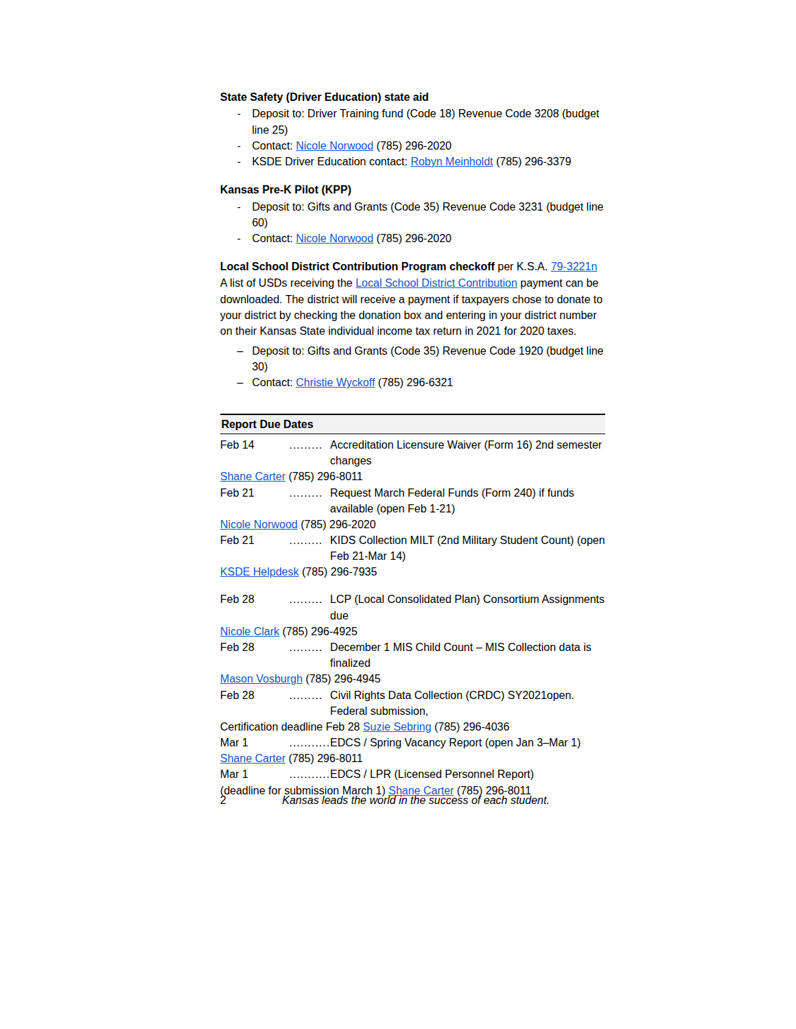State Safety (Driver Education) state aid
Deposit to: Driver Training fund (Code 18) Revenue Code 3208 (budget line 25)
Contact: Nicole Norwood (785) 296-2020
KSDE Driver Education contact: Robyn Meinholdt (785) 296-3379
Kansas Pre-K Pilot (KPP)
Deposit to: Gifts and Grants (Code 35) Revenue Code 3231 (budget line 60)
Contact: Nicole Norwood (785) 296-2020
Local School District Contribution Program checkoff per K.S.A. 79-3221n
A list of USDs receiving the Local School District Contribution payment can be downloaded. The district will receive a payment if taxpayers chose to donate to your district by checking the donation box and entering in your district number on their Kansas State individual income tax return in 2021 for 2020 taxes.
Deposit to: Gifts and Grants (Code 35) Revenue Code 1920 (budget line 30)
Contact: Christie Wyckoff (785) 296-6321
Report Due Dates
| Feb 14 | ......... | Accreditation Licensure Waiver (Form 16) 2nd semester changes |
| Shane Carter (785) 296-8011 |
| Feb 21 | ......... | Request March Federal Funds (Form 240) if funds available (open Feb 1-21) |
| Nicole Norwood (785) 296-2020 |
| Feb 21 | ......... | KIDS Collection MILT (2nd Military Student Count) (open Feb 21-Mar 14) |
| KSDE Helpdesk (785) 296-7935 |
| Feb 28 | ......... | LCP (Local Consolidated Plan) Consortium Assignments due |
| Nicole Clark (785) 296-4925 |
| Feb 28 | ......... | December 1 MIS Child Count – MIS Collection data is finalized |
| Mason Vosburgh (785) 296-4945 |
| Feb 28 | ......... | Civil Rights Data Collection (CRDC) SY2021open. Federal submission, |
| Certification deadline Feb 28 Suzie Sebring (785) 296-4036 |
| Mar 1 | ........... | EDCS / Spring Vacancy Report (open Jan 3–Mar 1) |
| Shane Carter (785) 296-8011 |
| Mar 1 | ........... | EDCS / LPR (Licensed Personnel Report) |
| (deadline for submission March 1) Shane Carter (785) 296-8011 |
2
Kansas leads the world in the success of each student.